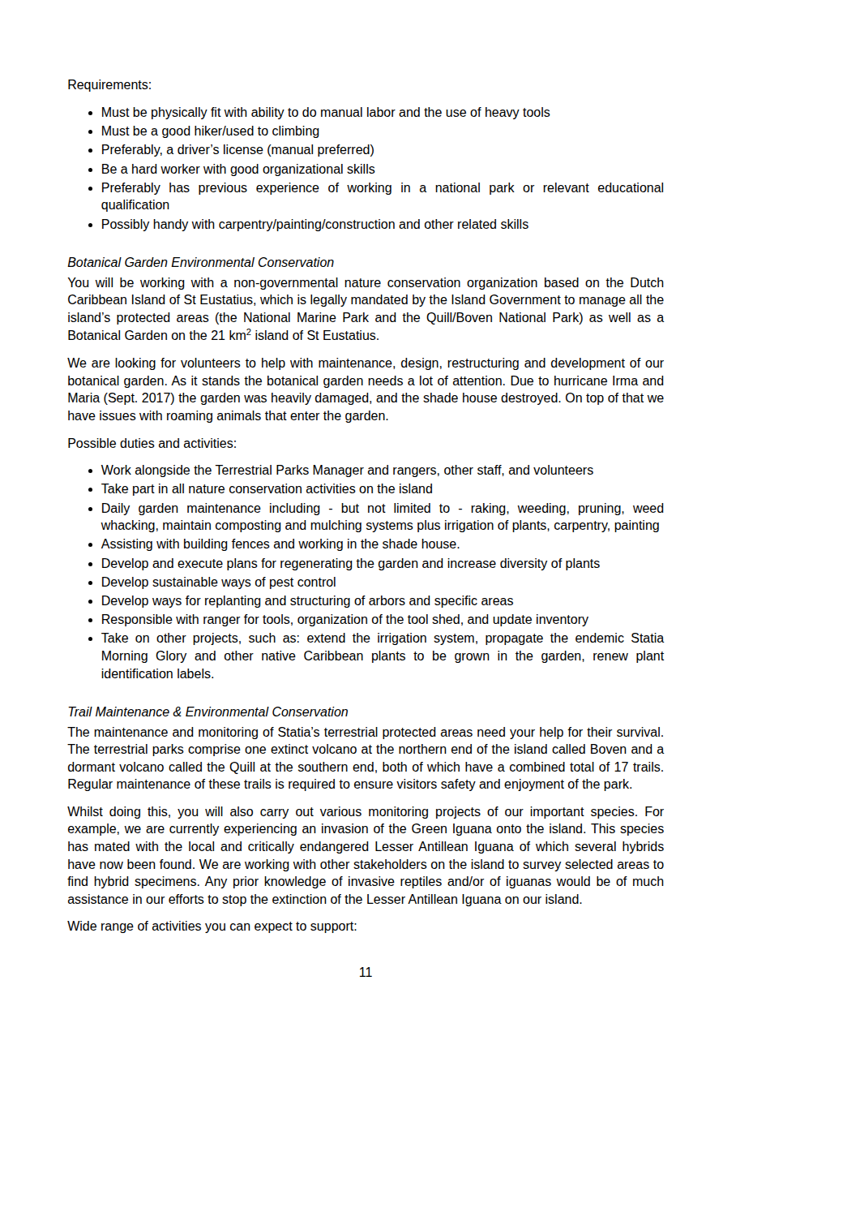Requirements:
Must be physically fit with ability to do manual labor and the use of heavy tools
Must be a good hiker/used to climbing
Preferably, a driver’s license (manual preferred)
Be a hard worker with good organizational skills
Preferably has previous experience of working in a national park or relevant educational qualification
Possibly handy with carpentry/painting/construction and other related skills
Botanical Garden Environmental Conservation
You will be working with a non-governmental nature conservation organization based on the Dutch Caribbean Island of St Eustatius, which is legally mandated by the Island Government to manage all the island’s protected areas (the National Marine Park and the Quill/Boven National Park) as well as a Botanical Garden on the 21 km2 island of St Eustatius.
We are looking for volunteers to help with maintenance, design, restructuring and development of our botanical garden. As it stands the botanical garden needs a lot of attention. Due to hurricane Irma and Maria (Sept. 2017) the garden was heavily damaged, and the shade house destroyed. On top of that we have issues with roaming animals that enter the garden.
Possible duties and activities:
Work alongside the Terrestrial Parks Manager and rangers, other staff, and volunteers
Take part in all nature conservation activities on the island
Daily garden maintenance including - but not limited to - raking, weeding, pruning, weed whacking, maintain composting and mulching systems plus irrigation of plants, carpentry, painting
Assisting with building fences and working in the shade house.
Develop and execute plans for regenerating the garden and increase diversity of plants
Develop sustainable ways of pest control
Develop ways for replanting and structuring of arbors and specific areas
Responsible with ranger for tools, organization of the tool shed, and update inventory
Take on other projects, such as: extend the irrigation system, propagate the endemic Statia Morning Glory and other native Caribbean plants to be grown in the garden, renew plant identification labels.
Trail Maintenance & Environmental Conservation
The maintenance and monitoring of Statia’s terrestrial protected areas need your help for their survival. The terrestrial parks comprise one extinct volcano at the northern end of the island called Boven and a dormant volcano called the Quill at the southern end, both of which have a combined total of 17 trails. Regular maintenance of these trails is required to ensure visitors safety and enjoyment of the park.
Whilst doing this, you will also carry out various monitoring projects of our important species. For example, we are currently experiencing an invasion of the Green Iguana onto the island. This species has mated with the local and critically endangered Lesser Antillean Iguana of which several hybrids have now been found. We are working with other stakeholders on the island to survey selected areas to find hybrid specimens. Any prior knowledge of invasive reptiles and/or of iguanas would be of much assistance in our efforts to stop the extinction of the Lesser Antillean Iguana on our island.
Wide range of activities you can expect to support:
11